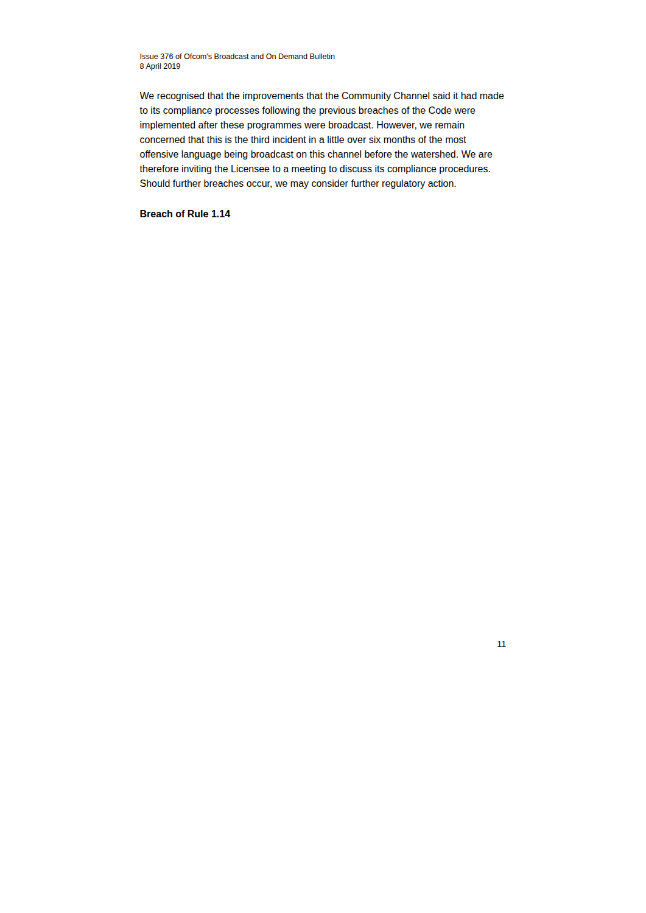Issue 376 of Ofcom's Broadcast and On Demand Bulletin
8 April 2019
We recognised that the improvements that the Community Channel said it had made to its compliance processes following the previous breaches of the Code were implemented after these programmes were broadcast. However, we remain concerned that this is the third incident in a little over six months of the most offensive language being broadcast on this channel before the watershed. We are therefore inviting the Licensee to a meeting to discuss its compliance procedures. Should further breaches occur, we may consider further regulatory action.
Breach of Rule 1.14
11